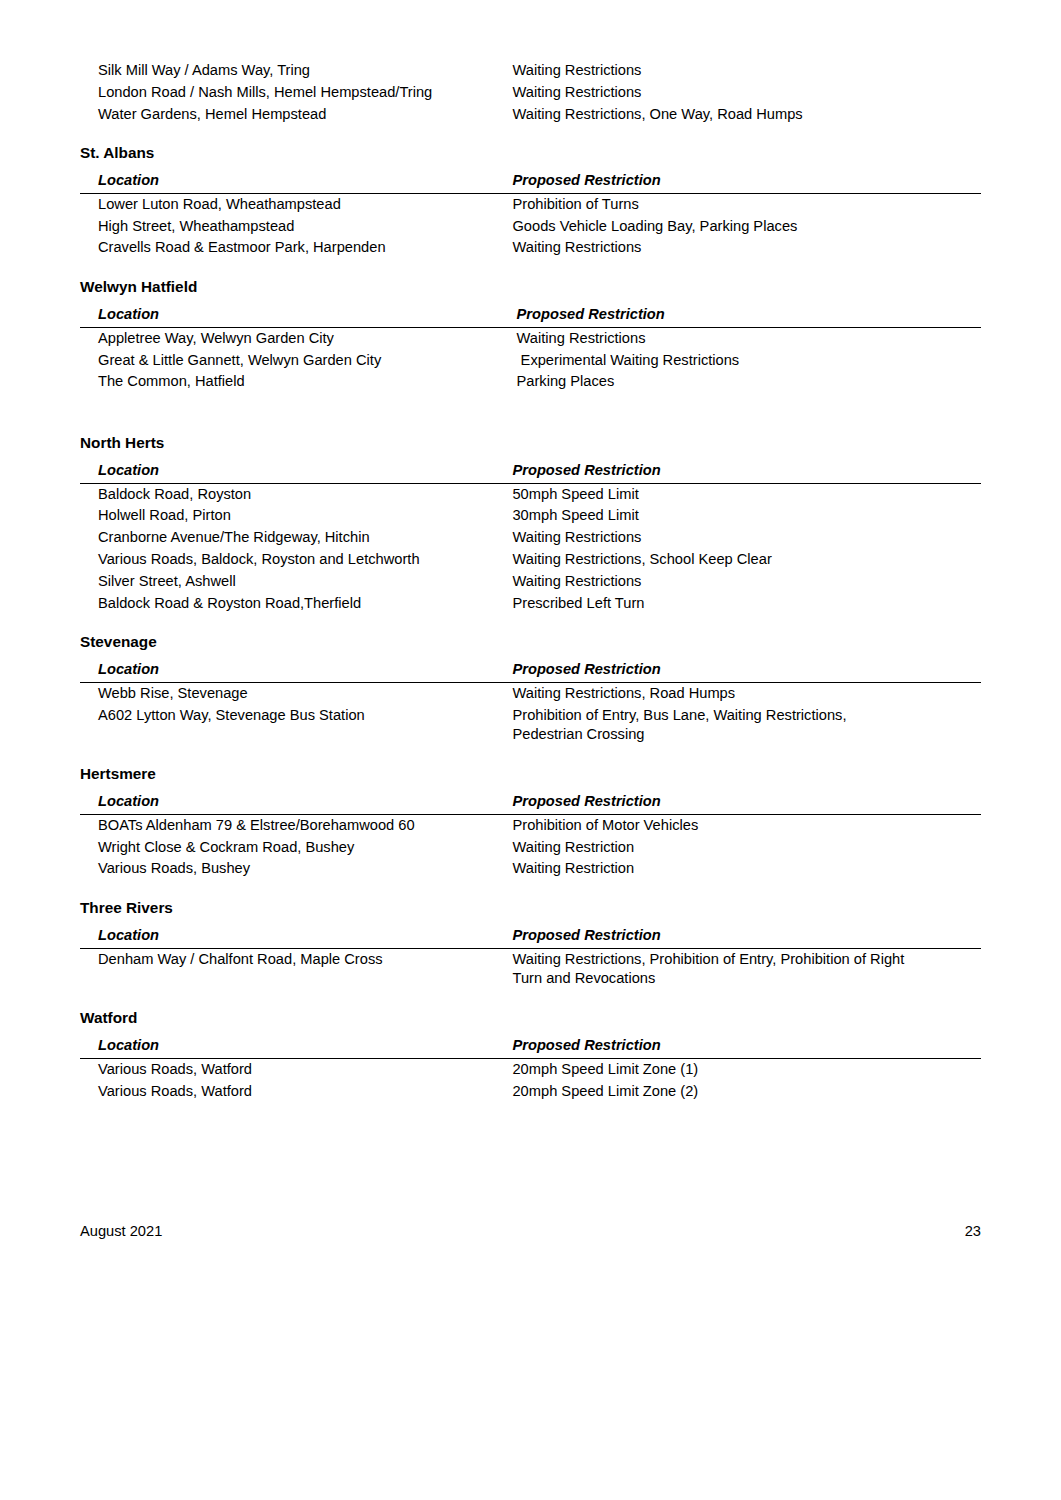| Silk Mill Way / Adams Way, Tring | Waiting Restrictions |
| London Road / Nash Mills, Hemel Hempstead/Tring | Waiting Restrictions |
| Water Gardens, Hemel Hempstead | Waiting Restrictions, One Way, Road Humps |
St. Albans
| Location | Proposed Restriction |
| Lower Luton Road, Wheathampstead | Prohibition of Turns |
| High Street, Wheathampstead | Goods Vehicle Loading Bay, Parking Places |
| Cravells Road & Eastmoor Park, Harpenden | Waiting Restrictions |
Welwyn Hatfield
| Location | Proposed Restriction |
| Appletree Way, Welwyn Garden City | Waiting Restrictions |
| Great & Little Gannett, Welwyn Garden City | Experimental Waiting Restrictions |
| The Common, Hatfield | Parking Places |
North Herts
| Location | Proposed Restriction |
| Baldock Road, Royston | 50mph Speed Limit |
| Holwell Road, Pirton | 30mph Speed Limit |
| Cranborne Avenue/The Ridgeway, Hitchin | Waiting Restrictions |
| Various Roads, Baldock, Royston and Letchworth | Waiting Restrictions, School Keep Clear |
| Silver Street, Ashwell | Waiting Restrictions |
| Baldock Road & Royston Road,Therfield | Prescribed Left Turn |
Stevenage
| Location | Proposed Restriction |
| Webb Rise, Stevenage | Waiting Restrictions, Road Humps |
| A602 Lytton Way, Stevenage Bus Station | Prohibition of Entry, Bus Lane, Waiting Restrictions, Pedestrian Crossing |
Hertsmere
| Location | Proposed Restriction |
| BOATs Aldenham 79 & Elstree/Borehamwood 60 | Prohibition of Motor Vehicles |
| Wright Close & Cockram Road, Bushey | Waiting Restriction |
| Various Roads, Bushey | Waiting Restriction |
Three Rivers
| Location | Proposed Restriction |
| Denham Way / Chalfont Road, Maple Cross | Waiting Restrictions, Prohibition of Entry, Prohibition of Right Turn and Revocations |
Watford
| Location | Proposed Restriction |
| Various Roads, Watford | 20mph Speed Limit Zone (1) |
| Various Roads, Watford | 20mph Speed Limit Zone (2) |
August 2021
23